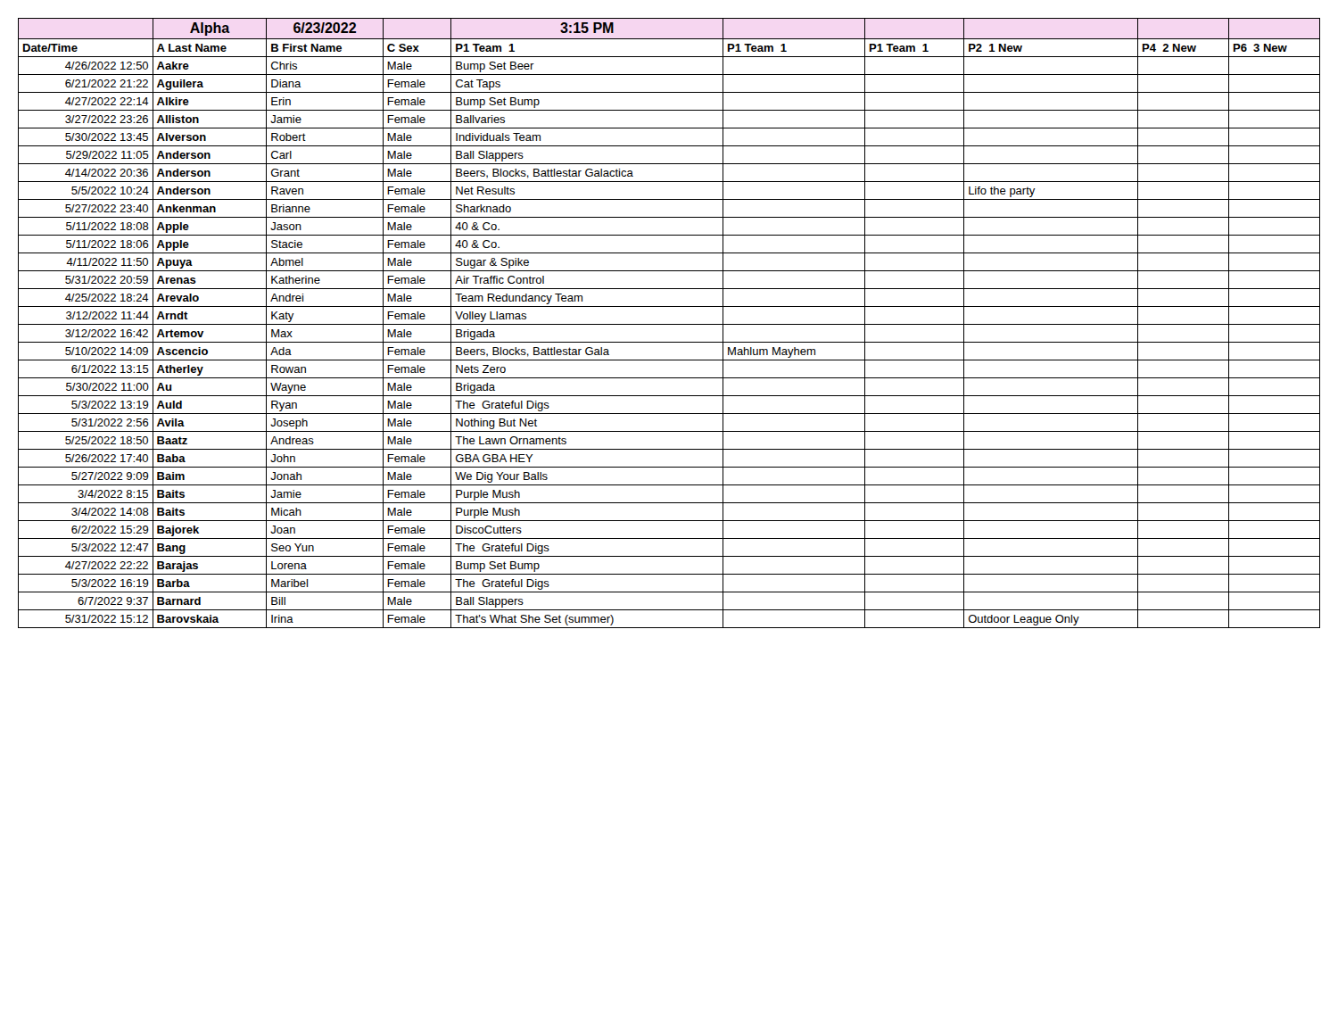| | Alpha | 6/23/2022 | | 3:15 PM | | | | | |
| --- | --- | --- | --- | --- | --- | --- | --- | --- | --- |
| Date/Time | A Last Name | B First Name | C Sex | P1 Team 1 | P1 Team 1 | P1 Team 1 | P2 1 New | P4 2 New | P6 3 New |
| 4/26/2022 12:50 | Aakre | Chris | Male | Bump Set Beer | | | | | |
| 6/21/2022 21:22 | Aguilera | Diana | Female | Cat Taps | | | | | |
| 4/27/2022 22:14 | Alkire | Erin | Female | Bump Set Bump | | | | | |
| 3/27/2022 23:26 | Alliston | Jamie | Female | Ballvaries | | | | | |
| 5/30/2022 13:45 | Alverson | Robert | Male | Individuals Team | | | | | |
| 5/29/2022 11:05 | Anderson | Carl | Male | Ball Slappers | | | | | |
| 4/14/2022 20:36 | Anderson | Grant | Male | Beers, Blocks, Battlestar Galactica | | | | | |
| 5/5/2022 10:24 | Anderson | Raven | Female | Net Results | | | Lifo the party | | |
| 5/27/2022 23:40 | Ankenman | Brianne | Female | Sharknado | | | | | |
| 5/11/2022 18:08 | Apple | Jason | Male | 40 & Co. | | | | | |
| 5/11/2022 18:06 | Apple | Stacie | Female | 40 & Co. | | | | | |
| 4/11/2022 11:50 | Apuya | Abmel | Male | Sugar & Spike | | | | | |
| 5/31/2022 20:59 | Arenas | Katherine | Female | Air Traffic Control | | | | | |
| 4/25/2022 18:24 | Arevalo | Andrei | Male | Team Redundancy Team | | | | | |
| 3/12/2022 11:44 | Arndt | Katy | Female | Volley Llamas | | | | | |
| 3/12/2022 16:42 | Artemov | Max | Male | Brigada | | | | | |
| 5/10/2022 14:09 | Ascencio | Ada | Female | Beers, Blocks, Battlestar Gala | Mahlum Mayhem | | | | |
| 6/1/2022 13:15 | Atherley | Rowan | Female | Nets Zero | | | | | |
| 5/30/2022 11:00 | Au | Wayne | Male | Brigada | | | | | |
| 5/3/2022 13:19 | Auld | Ryan | Male | The Grateful Digs | | | | | |
| 5/31/2022 2:56 | Avila | Joseph | Male | Nothing But Net | | | | | |
| 5/25/2022 18:50 | Baatz | Andreas | Male | The Lawn Ornaments | | | | | |
| 5/26/2022 17:40 | Baba | John | Female | GBA GBA HEY | | | | | |
| 5/27/2022 9:09 | Baim | Jonah | Male | We Dig Your Balls | | | | | |
| 3/4/2022 8:15 | Baits | Jamie | Female | Purple Mush | | | | | |
| 3/4/2022 14:08 | Baits | Micah | Male | Purple Mush | | | | | |
| 6/2/2022 15:29 | Bajorek | Joan | Female | DiscoCutters | | | | | |
| 5/3/2022 12:47 | Bang | Seo Yun | Female | The Grateful Digs | | | | | |
| 4/27/2022 22:22 | Barajas | Lorena | Female | Bump Set Bump | | | | | |
| 5/3/2022 16:19 | Barba | Maribel | Female | The Grateful Digs | | | | | |
| 6/7/2022 9:37 | Barnard | Bill | Male | Ball Slappers | | | | | |
| 5/31/2022 15:12 | Barovskaia | Irina | Female | That's What She Set (summer) | | | Outdoor League Only | | |